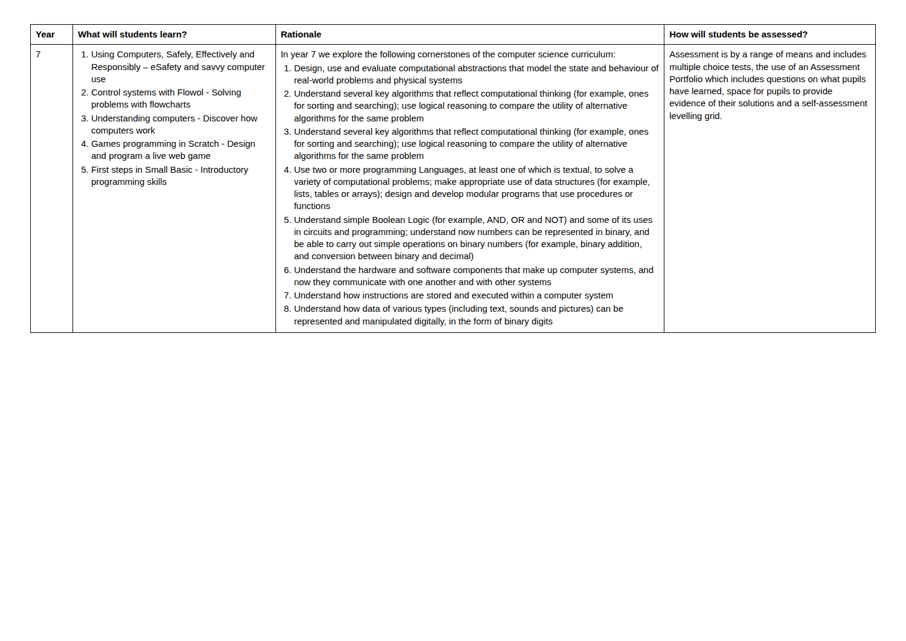| Year | What will students learn? | Rationale | How will students be assessed? |
| --- | --- | --- | --- |
| 7 | Using Computers, Safely, Effectively and Responsibly – eSafety and savvy computer use Control systems with Flowol - Solving problems with flowcharts Understanding computers - Discover how computers work Games programming in Scratch - Design and program a live web game First steps in Small Basic - Introductory programming skills | In year 7 we explore the following cornerstones of the computer science curriculum: Design, use and evaluate computational abstractions that model the state and behaviour of real-world problems and physical systems Understand several key algorithms that reflect computational thinking (for example, ones for sorting and searching); use logical reasoning to compare the utility of alternative algorithms for the same problem Understand several key algorithms that reflect computational thinking (for example, ones for sorting and searching); use logical reasoning to compare the utility of alternative algorithms for the same problem Use two or more programming Languages, at least one of which is textual, to solve a variety of computational problems; make appropriate use of data structures (for example, lists, tables or arrays); design and develop modular programs that use procedures or functions Understand simple Boolean Logic (for example, AND, OR and NOT) and some of its uses in circuits and programming; understand now numbers can be represented in binary, and be able to carry out simple operations on binary numbers (for example, binary addition, and conversion between binary and decimal) Understand the hardware and software components that make up computer systems, and now they communicate with one another and with other systems Understand how instructions are stored and executed within a computer system Understand how data of various types (including text, sounds and pictures) can be represented and manipulated digitally, in the form of binary digits | Assessment is by a range of means and includes multiple choice tests, the use of an Assessment Portfolio which includes questions on what pupils have learned, space for pupils to provide evidence of their solutions and a self-assessment levelling grid. |